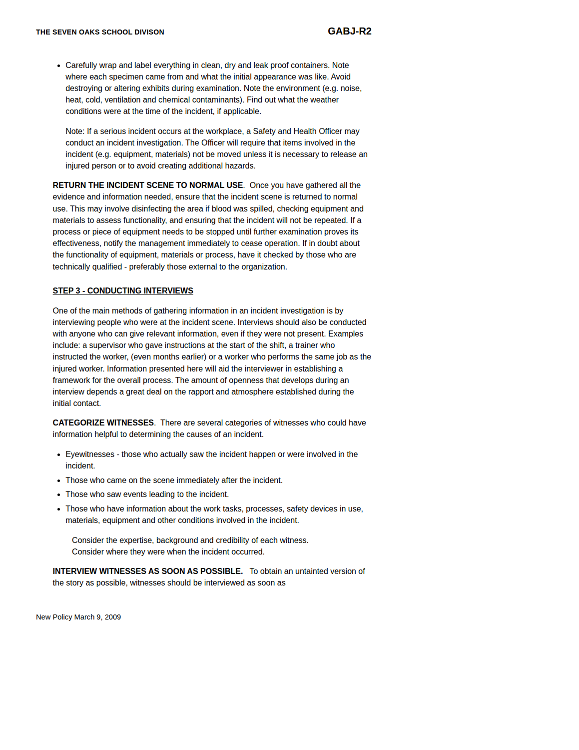THE SEVEN OAKS SCHOOL DIVISON GABJ-R2
Carefully wrap and label everything in clean, dry and leak proof containers. Note where each specimen came from and what the initial appearance was like. Avoid destroying or altering exhibits during examination. Note the environment (e.g. noise, heat, cold, ventilation and chemical contaminants). Find out what the weather conditions were at the time of the incident, if applicable.
Note: If a serious incident occurs at the workplace, a Safety and Health Officer may conduct an incident investigation. The Officer will require that items involved in the incident (e.g. equipment, materials) not be moved unless it is necessary to release an injured person or to avoid creating additional hazards.
RETURN THE INCIDENT SCENE TO NORMAL USE. Once you have gathered all the evidence and information needed, ensure that the incident scene is returned to normal use. This may involve disinfecting the area if blood was spilled, checking equipment and materials to assess functionality, and ensuring that the incident will not be repeated. If a process or piece of equipment needs to be stopped until further examination proves its effectiveness, notify the management immediately to cease operation. If in doubt about the functionality of equipment, materials or process, have it checked by those who are technically qualified - preferably those external to the organization.
STEP 3 - CONDUCTING INTERVIEWS
One of the main methods of gathering information in an incident investigation is by interviewing people who were at the incident scene. Interviews should also be conducted with anyone who can give relevant information, even if they were not present. Examples include: a supervisor who gave instructions at the start of the shift, a trainer who instructed the worker, (even months earlier) or a worker who performs the same job as the injured worker. Information presented here will aid the interviewer in establishing a framework for the overall process. The amount of openness that develops during an interview depends a great deal on the rapport and atmosphere established during the initial contact.
CATEGORIZE WITNESSES. There are several categories of witnesses who could have information helpful to determining the causes of an incident.
Eyewitnesses - those who actually saw the incident happen or were involved in the incident.
Those who came on the scene immediately after the incident.
Those who saw events leading to the incident.
Those who have information about the work tasks, processes, safety devices in use, materials, equipment and other conditions involved in the incident.
Consider the expertise, background and credibility of each witness.
Consider where they were when the incident occurred.
INTERVIEW WITNESSES AS SOON AS POSSIBLE. To obtain an untainted version of the story as possible, witnesses should be interviewed as soon as
New Policy March 9, 2009